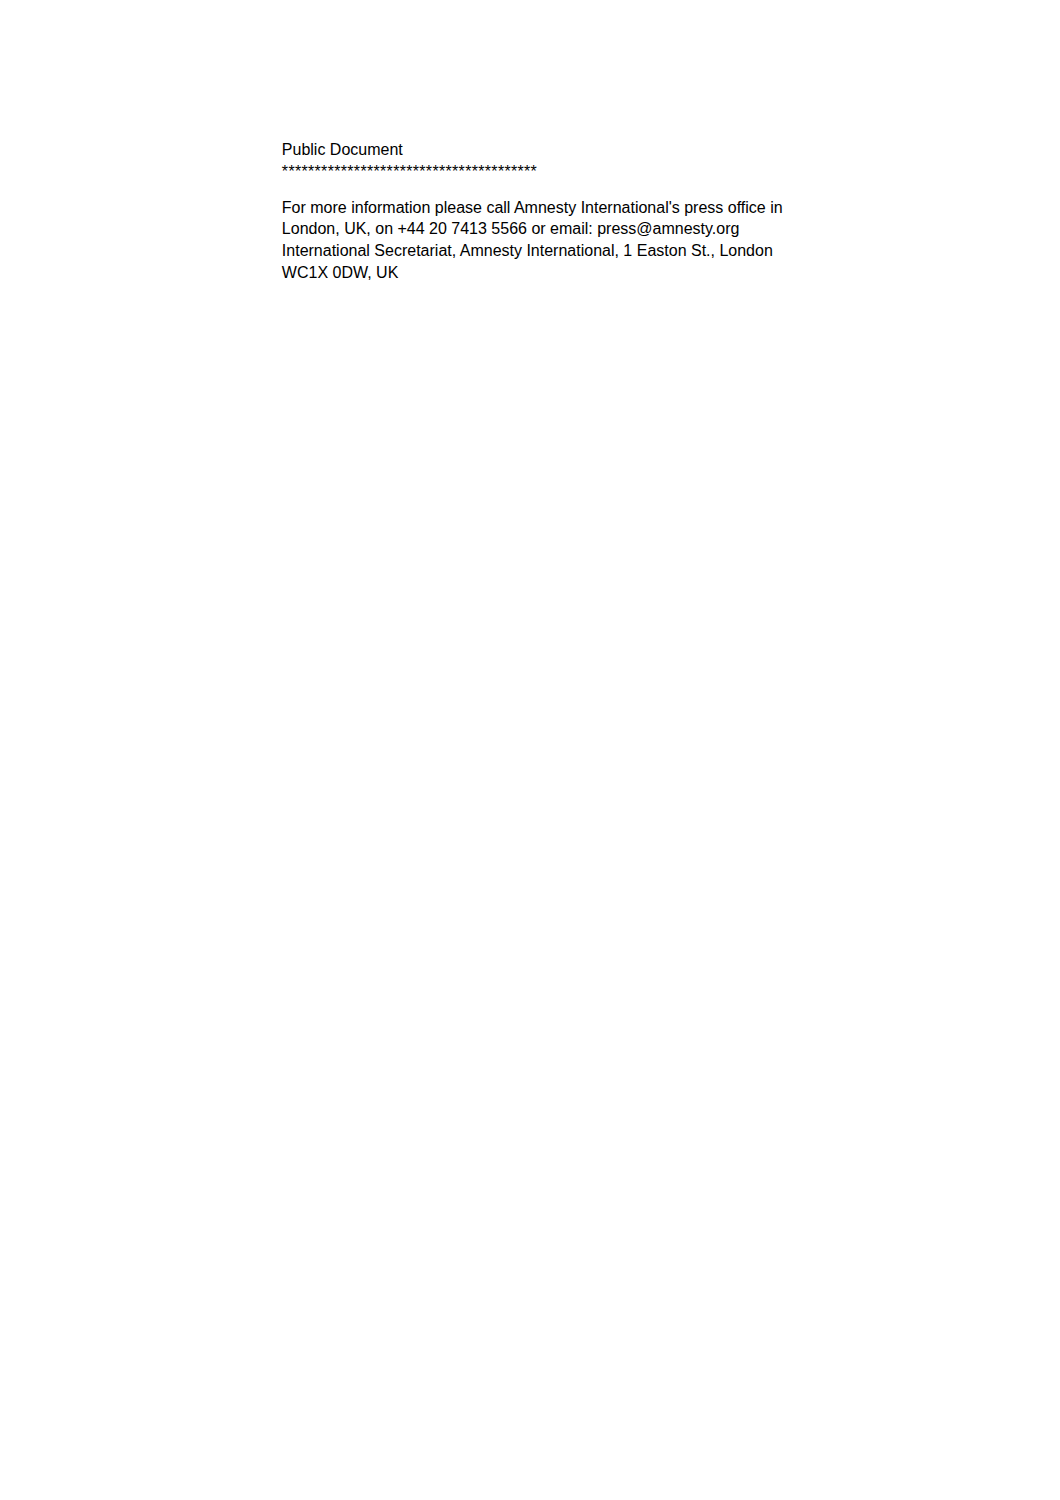Public Document
***************************************
For more information please call Amnesty International's press office in London, UK, on +44 20 7413 5566 or email: press@amnesty.org
International Secretariat, Amnesty International, 1 Easton St., London WC1X 0DW, UK